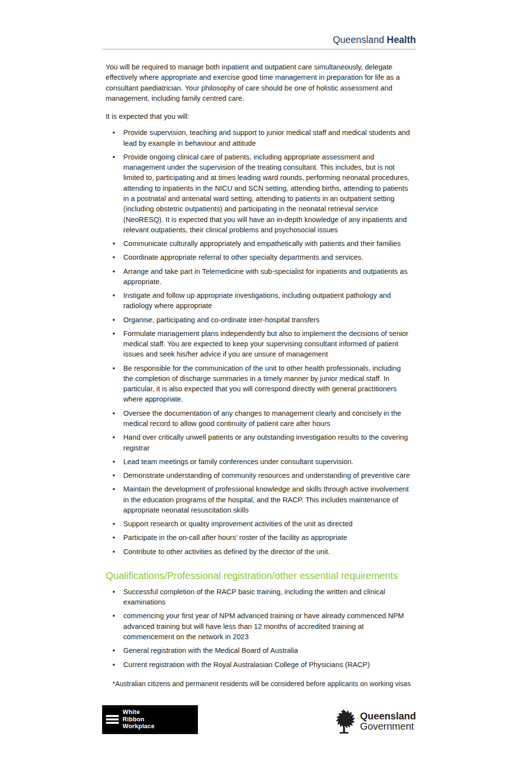Queensland Health
You will be required to manage both inpatient and outpatient care simultaneously, delegate effectively where appropriate and exercise good time management in preparation for life as a consultant paediatrician. Your philosophy of care should be one of holistic assessment and management, including family centred care.
It is expected that you will:
Provide supervision, teaching and support to junior medical staff and medical students and lead by example in behaviour and attitude
Provide ongoing clinical care of patients, including appropriate assessment and management under the supervision of the treating consultant. This includes, but is not limited to, participating and at times leading ward rounds, performing neonatal procedures, attending to inpatients in the NICU and SCN setting, attending births, attending to patients in a postnatal and antenatal ward setting, attending to patients in an outpatient setting (including obstetric outpatients) and participating in the neonatal retrieval service (NeoRESQ). It is expected that you will have an in-depth knowledge of any inpatients and relevant outpatients, their clinical problems and psychosocial issues
Communicate culturally appropriately and empathetically with patients and their families
Coordinate appropriate referral to other specialty departments and services.
Arrange and take part in Telemedicine with sub-specialist for inpatients and outpatients as appropriate.
Instigate and follow up appropriate investigations, including outpatient pathology and radiology where appropriate
Organise, participating and co-ordinate inter-hospital transfers
Formulate management plans independently but also to implement the decisions of senior medical staff. You are expected to keep your supervising consultant informed of patient issues and seek his/her advice if you are unsure of management
Be responsible for the communication of the unit to other health professionals, including the completion of discharge summaries in a timely manner by junior medical staff. In particular, it is also expected that you will correspond directly with general practitioners where appropriate.
Oversee the documentation of any changes to management clearly and concisely in the medical record to allow good continuity of patient care after hours
Hand over critically unwell patients or any outstanding investigation results to the covering registrar
Lead team meetings or family conferences under consultant supervision.
Demonstrate understanding of community resources and understanding of preventive care
Maintain the development of professional knowledge and skills through active involvement in the education programs of the hospital, and the RACP. This includes maintenance of appropriate neonatal resuscitation skills
Support research or quality improvement activities of the unit as directed
Participate in the on-call after hours’ roster of the facility as appropriate
Contribute to other activities as defined by the director of the unit.
Qualifications/Professional registration/other essential requirements
Successful completion of the RACP basic training, including the written and clinical examinations
commencing your first year of NPM advanced training or have already commenced NPM advanced training but will have less than 12 months of accredited training at commencement on the network in 2023
General registration with the Medical Board of Australia
Current registration with the Royal Australasian College of Physicians (RACP)
*Australian citizens and permanent residents will be considered before applicants on working visas
White
Ribbon
Workplace
Queensland Government